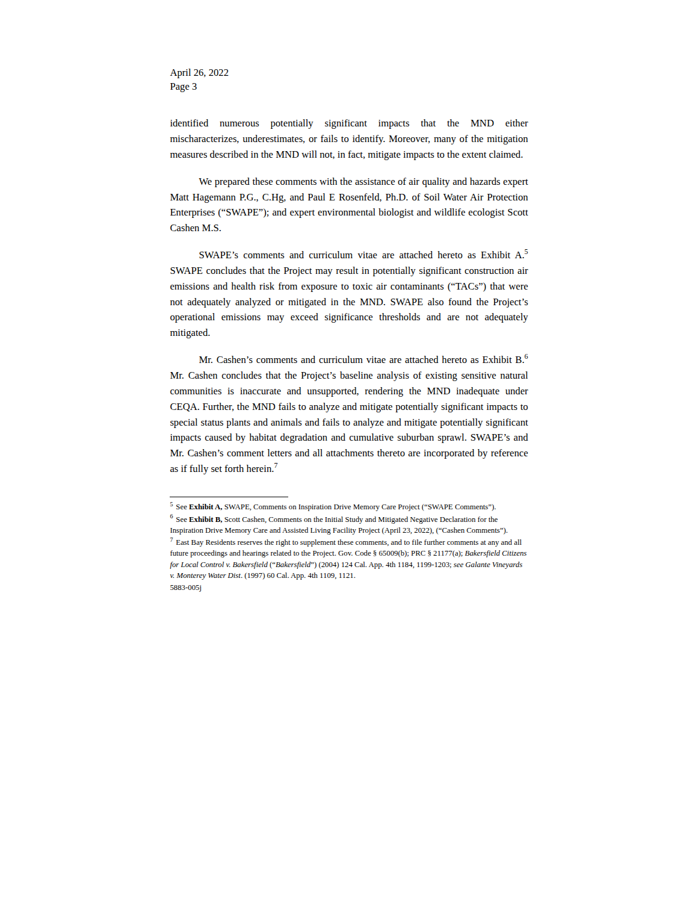April 26, 2022
Page 3
identified numerous potentially significant impacts that the MND either mischaracterizes, underestimates, or fails to identify. Moreover, many of the mitigation measures described in the MND will not, in fact, mitigate impacts to the extent claimed.
We prepared these comments with the assistance of air quality and hazards expert Matt Hagemann P.G., C.Hg, and Paul E Rosenfeld, Ph.D. of Soil Water Air Protection Enterprises (“SWAPE”); and expert environmental biologist and wildlife ecologist Scott Cashen M.S.
SWAPE’s comments and curriculum vitae are attached hereto as Exhibit A.5 SWAPE concludes that the Project may result in potentially significant construction air emissions and health risk from exposure to toxic air contaminants (“TACs”) that were not adequately analyzed or mitigated in the MND. SWAPE also found the Project’s operational emissions may exceed significance thresholds and are not adequately mitigated.
Mr. Cashen’s comments and curriculum vitae are attached hereto as Exhibit B.6 Mr. Cashen concludes that the Project’s baseline analysis of existing sensitive natural communities is inaccurate and unsupported, rendering the MND inadequate under CEQA. Further, the MND fails to analyze and mitigate potentially significant impacts to special status plants and animals and fails to analyze and mitigate potentially significant impacts caused by habitat degradation and cumulative suburban sprawl. SWAPE’s and Mr. Cashen’s comment letters and all attachments thereto are incorporated by reference as if fully set forth herein.7
5 See Exhibit A, SWAPE, Comments on Inspiration Drive Memory Care Project (“SWAPE Comments”).
6 See Exhibit B, Scott Cashen, Comments on the Initial Study and Mitigated Negative Declaration for the Inspiration Drive Memory Care and Assisted Living Facility Project (April 23, 2022), (“Cashen Comments”).
7 East Bay Residents reserves the right to supplement these comments, and to file further comments at any and all future proceedings and hearings related to the Project. Gov. Code § 65009(b); PRC § 21177(a); Bakersfield Citizens for Local Control v. Bakersfield (“Bakersfield”) (2004) 124 Cal. App. 4th 1184, 1199-1203; see Galante Vineyards v. Monterey Water Dist. (1997) 60 Cal. App. 4th 1109, 1121.
5883-005j